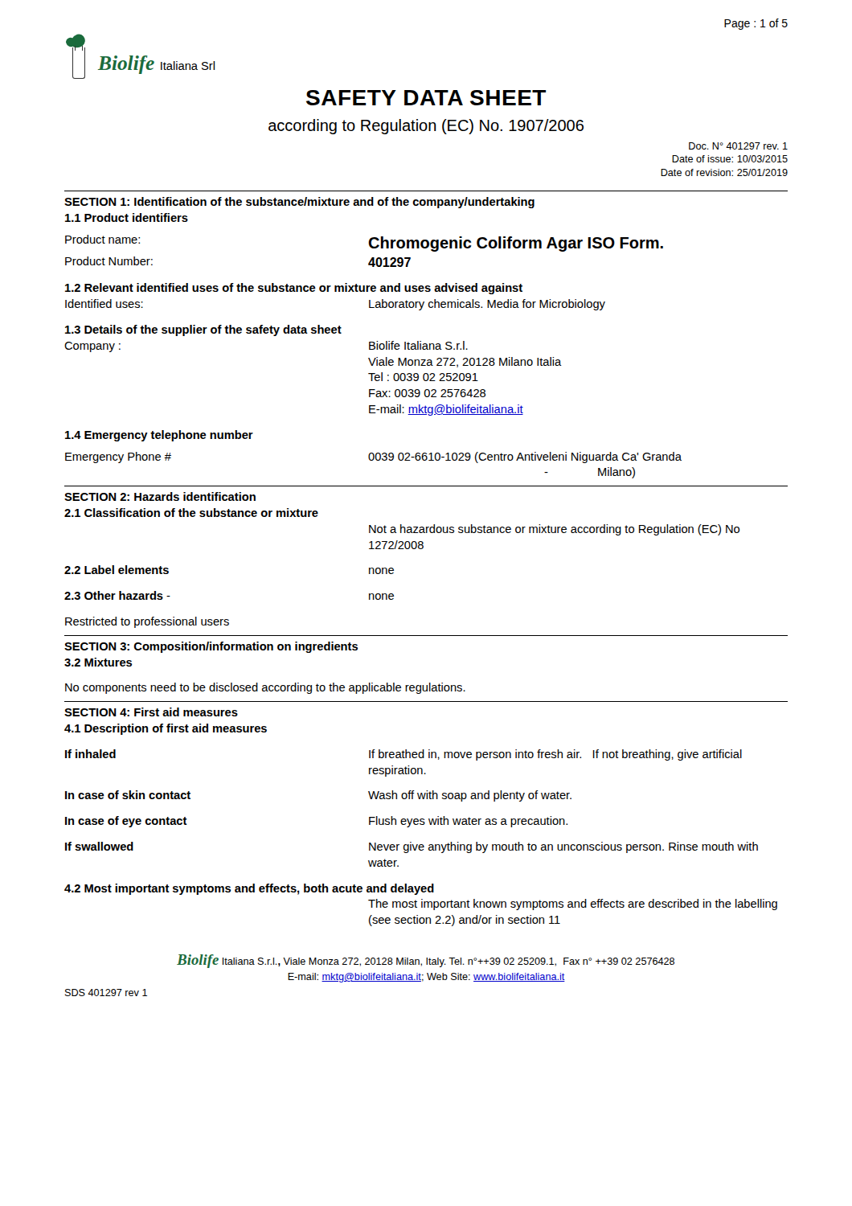Page : 1 of 5
Biolife Italiana Srl
SAFETY DATA SHEET
according to Regulation (EC) No. 1907/2006
Doc. N° 401297 rev. 1
Date of issue: 10/03/2015
Date of revision: 25/01/2019
SECTION 1: Identification of the substance/mixture and of the company/undertaking
1.1 Product identifiers
| Product name: | Chromogenic Coliform Agar ISO Form. |
| Product Number: | 401297 |
1.2 Relevant identified uses of the substance or mixture and uses advised against
| Identified uses: | Laboratory chemicals. Media for Microbiology |
1.3 Details of the supplier of the safety data sheet
| Company : | Biolife Italiana S.r.l. Viale Monza 272, 20128 Milano Italia Tel : 0039 02 252091 Fax: 0039 02 2576428 E-mail: mktg@biolifeitaliana.it |
1.4 Emergency telephone number
| Emergency Phone # | 0039 02-6610-1029 (Centro Antiveleni Niguarda Ca' Granda - Milano) |
SECTION 2: Hazards identification
2.1 Classification of the substance or mixture
| | Not a hazardous substance or mixture according to Regulation (EC) No 1272/2008 |
| 2.2 Label elements | none |
| 2.3 Other hazards - | none |
Restricted to professional users
SECTION 3: Composition/information on ingredients
3.2 Mixtures
No components need to be disclosed according to the applicable regulations.
SECTION 4: First aid measures
4.1 Description of first aid measures
| If inhaled | If breathed in, move person into fresh air. If not breathing, give artificial respiration. |
| In case of skin contact | Wash off with soap and plenty of water. |
| In case of eye contact | Flush eyes with water as a precaution. |
| If swallowed | Never give anything by mouth to an unconscious person. Rinse mouth with water. |
4.2 Most important symptoms and effects, both acute and delayed
| | The most important known symptoms and effects are described in the labelling (see section 2.2) and/or in section 11 |
Biolife Italiana S.r.l., Viale Monza 272, 20128 Milan, Italy. Tel. n°++39 02 25209.1, Fax n° ++39 02 2576428
E-mail: mktg@biolifeitaliana.it; Web Site: www.biolifeitaliana.it
SDS 401297 rev 1